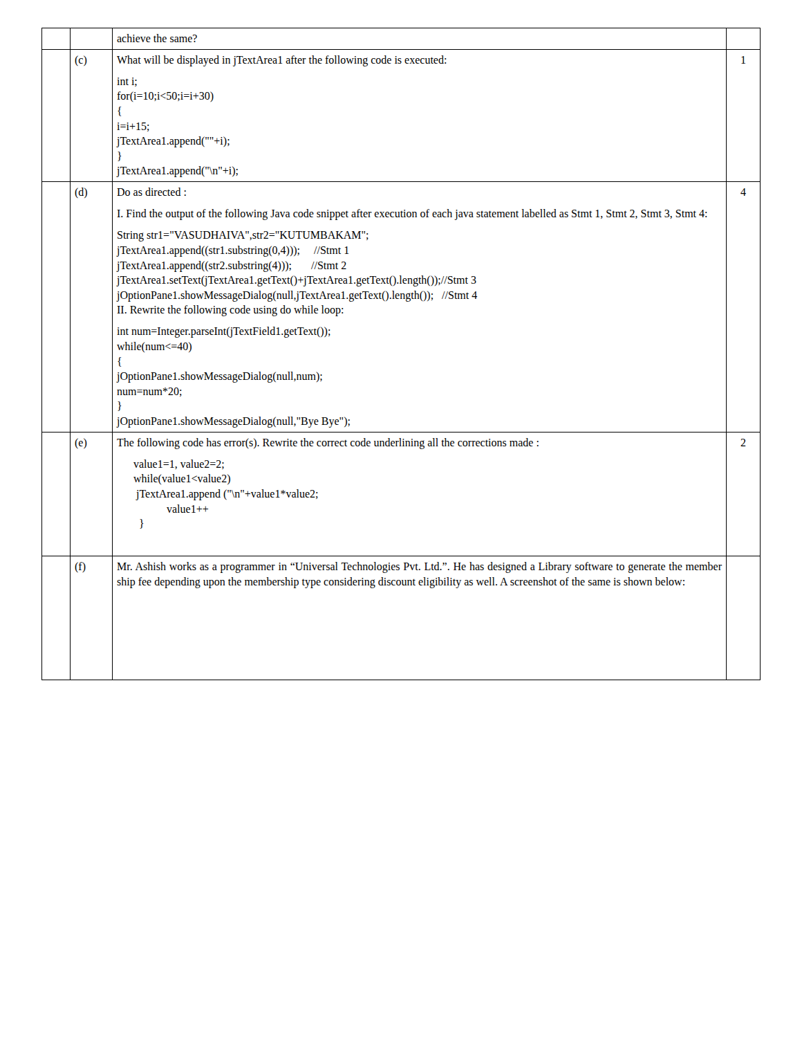| | | achieve the same? | |
| | (c) | What will be displayed in jTextArea1 after the following code is executed: int i; for(i=10;i<50;i=i+30) { i=i+15; jTextArea1.append(""+i); } jTextArea1.append("\n"+i); | 1 |
| | (d) | Do as directed : I. Find the output of the following Java code snippet after execution of each java statement labelled as Stmt 1, Stmt 2, Stmt 3, Stmt 4: String str1="VASUDHAIVA",str2="KUTUMBAKAM"; jTextArea1.append((str1.substring(0,4))); //Stmt 1 jTextArea1.append((str2.substring(4))); //Stmt 2 jTextArea1.setText(jTextArea1.getText()+jTextArea1.getText().length());//Stmt 3 jOptionPane1.showMessageDialog(null,jTextArea1.getText().length()); //Stmt 4 II. Rewrite the following code using do while loop: int num=Integer.parseInt(jTextField1.getText()); while(num<=40) { jOptionPane1.showMessageDialog(null,num); num=num*20; } jOptionPane1.showMessageDialog(null,"Bye Bye"); | 4 |
| | (e) | The following code has error(s). Rewrite the correct code underlining all the corrections made : value1=1, value2=2; while(value1<value2) jTextArea1.append ("\n"+value1*value2; value1++ } | 2 |
| | (f) | Mr. Ashish works as a programmer in “Universal Technologies Pvt. Ltd.”. He has designed a Library software to generate the member ship fee depending upon the membership type considering discount eligibility as well. A screenshot of the same is shown below: | |